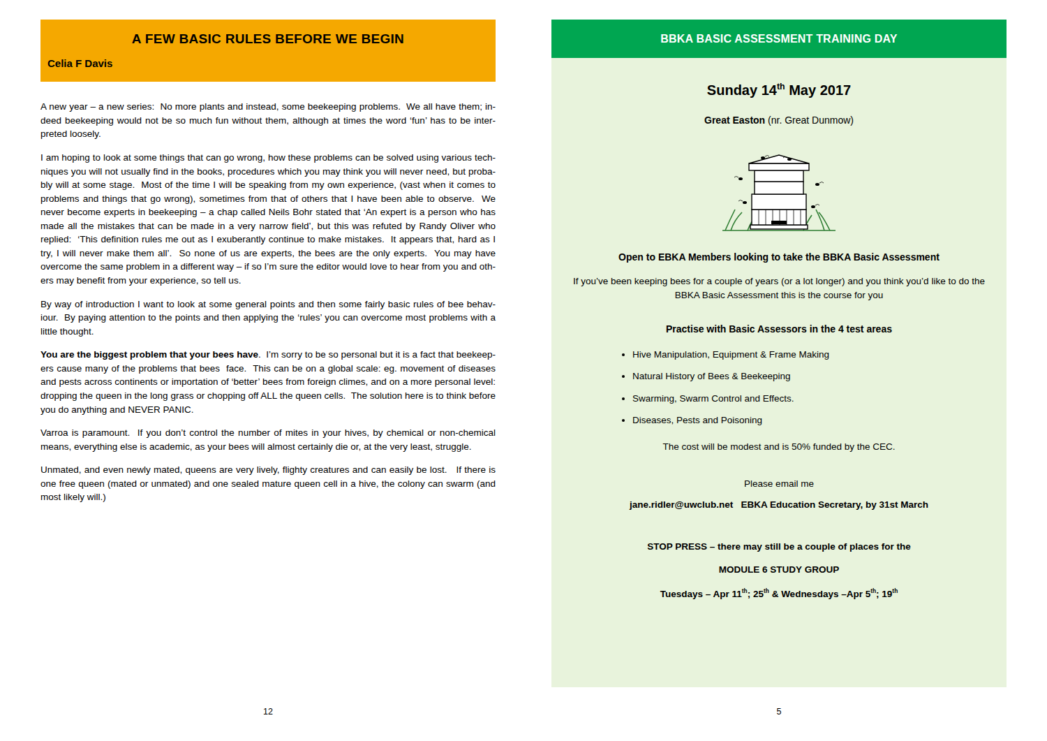A FEW BASIC RULES BEFORE WE BEGIN
Celia F Davis
A new year – a new series: No more plants and instead, some beekeeping problems. We all have them; indeed beekeeping would not be so much fun without them, although at times the word ‘fun’ has to be interpreted loosely.
I am hoping to look at some things that can go wrong, how these problems can be solved using various techniques you will not usually find in the books, procedures which you may think you will never need, but probably will at some stage. Most of the time I will be speaking from my own experience, (vast when it comes to problems and things that go wrong), sometimes from that of others that I have been able to observe. We never become experts in beekeeping – a chap called Neils Bohr stated that ‘An expert is a person who has made all the mistakes that can be made in a very narrow field’, but this was refuted by Randy Oliver who replied: ‘This definition rules me out as I exuberantly continue to make mistakes. It appears that, hard as I try, I will never make them all’. So none of us are experts, the bees are the only experts. You may have overcome the same problem in a different way – if so I’m sure the editor would love to hear from you and others may benefit from your experience, so tell us.
By way of introduction I want to look at some general points and then some fairly basic rules of bee behaviour. By paying attention to the points and then applying the ‘rules’ you can overcome most problems with a little thought.
You are the biggest problem that your bees have. I’m sorry to be so personal but it is a fact that beekeepers cause many of the problems that bees face. This can be on a global scale: eg. movement of diseases and pests across continents or importation of ‘better’ bees from foreign climes, and on a more personal level: dropping the queen in the long grass or chopping off ALL the queen cells. The solution here is to think before you do anything and NEVER PANIC.
Varroa is paramount. If you don’t control the number of mites in your hives, by chemical or non-chemical means, everything else is academic, as your bees will almost certainly die or, at the very least, struggle.
Unmated, and even newly mated, queens are very lively, flighty creatures and can easily be lost. If there is one free queen (mated or unmated) and one sealed mature queen cell in a hive, the colony can swarm (and most likely will.)
12
BBKA BASIC ASSESSMENT TRAINING DAY
Sunday 14th May 2017
Great Easton (nr. Great Dunmow)
Open to EBKA Members looking to take the BBKA Basic Assessment
If you’ve been keeping bees for a couple of years (or a lot longer) and you think you’d like to do the BBKA Basic Assessment this is the course for you
Practise with Basic Assessors in the 4 test areas
Hive Manipulation, Equipment & Frame Making
Natural History of Bees & Beekeeping
Swarming, Swarm Control and Effects.
Diseases, Pests and Poisoning
The cost will be modest and is 50% funded by the CEC.
Please email me
jane.ridler@uwclub.net EBKA Education Secretary, by 31st March
STOP PRESS – there may still be a couple of places for the
MODULE 6 STUDY GROUP
Tuesdays – Apr 11th; 25th & Wednesdays –Apr 5th; 19th
5